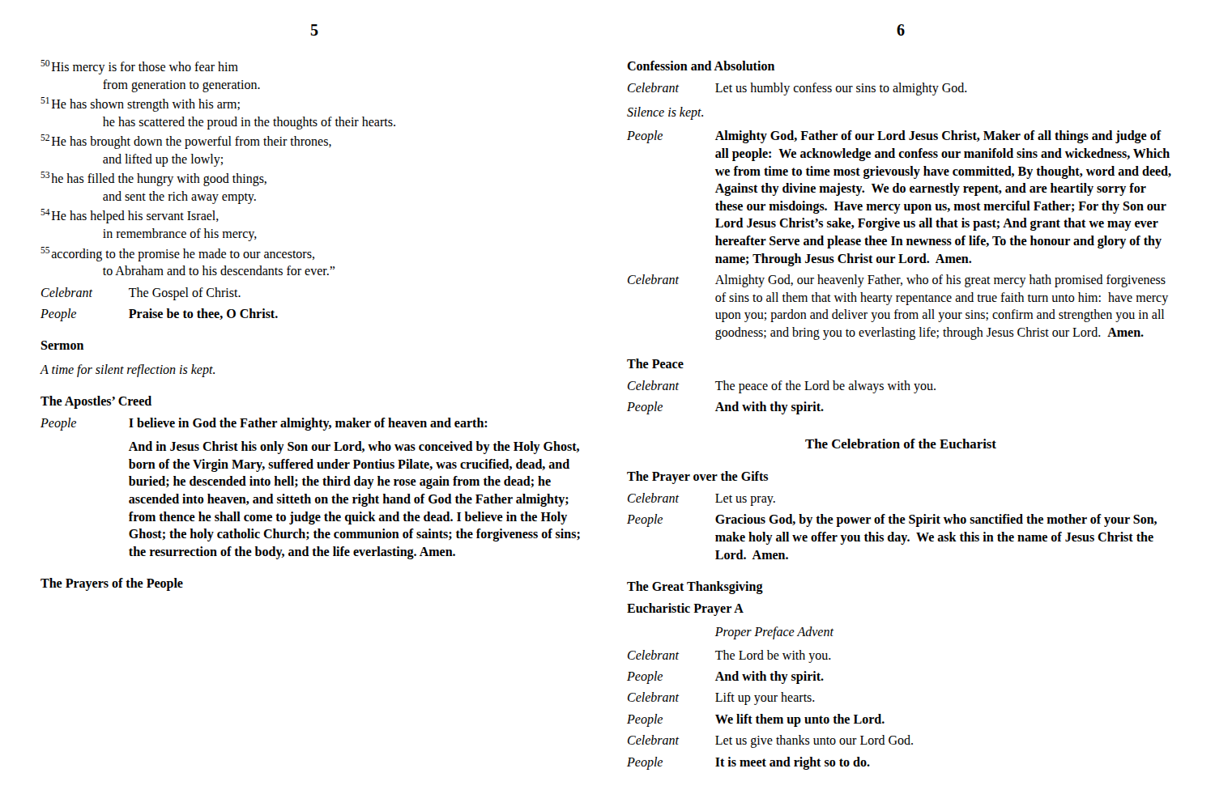5
50 His mercy is for those who fear him from generation to generation.
51 He has shown strength with his arm; he has scattered the proud in the thoughts of their hearts.
52 He has brought down the powerful from their thrones, and lifted up the lowly;
53he has filled the hungry with good things, and sent the rich away empty.
54 He has helped his servant Israel, in remembrance of his mercy,
55according to the promise he made to our ancestors, to Abraham and to his descendants for ever.”
Celebrant The Gospel of Christ.
People Praise be to thee, O Christ.
Sermon
A time for silent reflection is kept.
The Apostles’ Creed
People I believe in God the Father almighty, maker of heaven and earth:
And in Jesus Christ his only Son our Lord, who was conceived by the Holy Ghost, born of the Virgin Mary, suffered under Pontius Pilate, was crucified, dead, and buried; he descended into hell; the third day he rose again from the dead; he ascended into heaven, and sitteth on the right hand of God the Father almighty; from thence he shall come to judge the quick and the dead. I believe in the Holy Ghost; the holy catholic Church; the communion of saints; the forgiveness of sins; the resurrection of the body, and the life everlasting. Amen.
The Prayers of the People
6
Confession and Absolution
Celebrant Let us humbly confess our sins to almighty God.
Silence is kept.
People Almighty God, Father of our Lord Jesus Christ, Maker of all things and judge of all people: We acknowledge and confess our manifold sins and wickedness, Which we from time to time most grievously have committed, By thought, word and deed, Against thy divine majesty. We do earnestly repent, and are heartily sorry for these our misdoings. Have mercy upon us, most merciful Father; For thy Son our Lord Jesus Christ’s sake, Forgive us all that is past; And grant that we may ever hereafter Serve and please thee In newness of life, To the honour and glory of thy name; Through Jesus Christ our Lord. Amen.
Celebrant Almighty God, our heavenly Father, who of his great mercy hath promised forgiveness of sins to all them that with hearty repentance and true faith turn unto him: have mercy upon you; pardon and deliver you from all your sins; confirm and strengthen you in all goodness; and bring you to everlasting life; through Jesus Christ our Lord. Amen.
The Peace
Celebrant The peace of the Lord be always with you.
People And with thy spirit.
The Celebration of the Eucharist
The Prayer over the Gifts
Celebrant Let us pray.
People Gracious God, by the power of the Spirit who sanctified the mother of your Son, make holy all we offer you this day. We ask this in the name of Jesus Christ the Lord. Amen.
The Great Thanksgiving
Eucharistic Prayer A
Proper Preface Advent
Celebrant The Lord be with you.
People And with thy spirit.
Celebrant Lift up your hearts.
People We lift them up unto the Lord.
Celebrant Let us give thanks unto our Lord God.
People It is meet and right so to do.